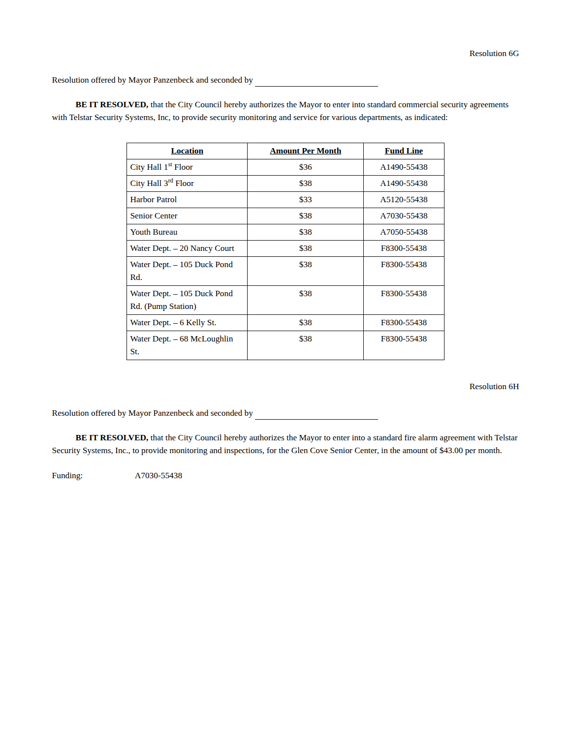Resolution 6G
Resolution offered by Mayor Panzenbeck and seconded by
BE IT RESOLVED, that the City Council hereby authorizes the Mayor to enter into standard commercial security agreements with Telstar Security Systems, Inc, to provide security monitoring and service for various departments, as indicated:
| Location | Amount Per Month | Fund Line |
| --- | --- | --- |
| City Hall 1 st Floor | $36 | A1490-55438 |
| City Hall 3 rd Floor | $38 | A1490-55438 |
| Harbor Patrol | $33 | A5120-55438 |
| Senior Center | $38 | A7030-55438 |
| Youth Bureau | $38 | A7050-55438 |
| Water Dept. – 20 Nancy Court | $38 | F8300-55438 |
| Water Dept. – 105 Duck Pond Rd. | $38 | F8300-55438 |
| Water Dept. – 105 Duck Pond Rd. (Pump Station) | $38 | F8300-55438 |
| Water Dept. – 6 Kelly St. | $38 | F8300-55438 |
| Water Dept. – 68 McLoughlin St. | $38 | F8300-55438 |
Resolution 6H
Resolution offered by Mayor Panzenbeck and seconded by
BE IT RESOLVED, that the City Council hereby authorizes the Mayor to enter into a standard fire alarm agreement with Telstar Security Systems, Inc., to provide monitoring and inspections, for the Glen Cove Senior Center, in the amount of $43.00 per month.
Funding:A7030-55438